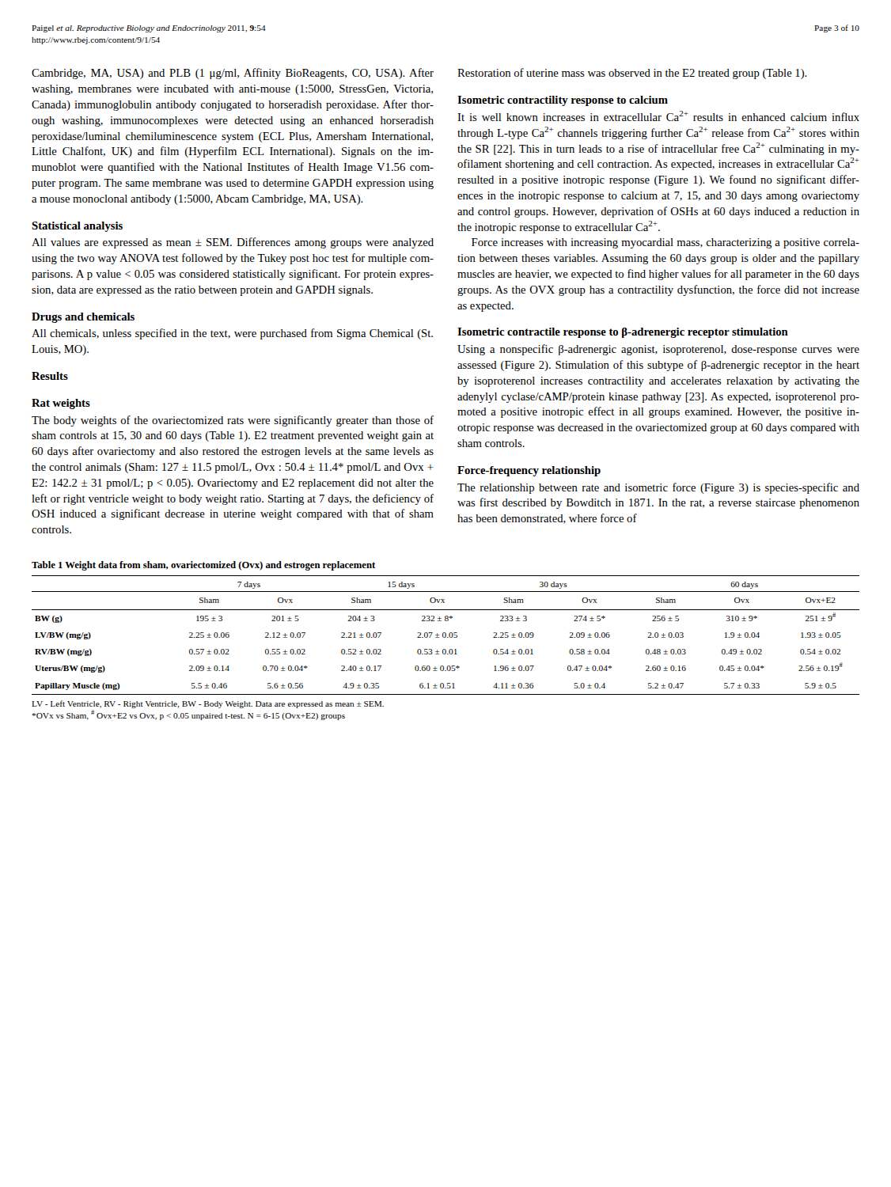Paigel et al. Reproductive Biology and Endocrinology 2011, 9:54
http://www.rbej.com/content/9/1/54
Page 3 of 10
Cambridge, MA, USA) and PLB (1 μg/ml, Affinity BioReagents, CO, USA). After washing, membranes were incubated with anti-mouse (1:5000, StressGen, Victoria, Canada) immunoglobulin antibody conjugated to horseradish peroxidase. After thorough washing, immunocomplexes were detected using an enhanced horseradish peroxidase/luminal chemiluminescence system (ECL Plus, Amersham International, Little Chalfont, UK) and film (Hyperfilm ECL International). Signals on the immunoblot were quantified with the National Institutes of Health Image V1.56 computer program. The same membrane was used to determine GAPDH expression using a mouse monoclonal antibody (1:5000, Abcam Cambridge, MA, USA).
Statistical analysis
All values are expressed as mean ± SEM. Differences among groups were analyzed using the two way ANOVA test followed by the Tukey post hoc test for multiple comparisons. A p value < 0.05 was considered statistically significant. For protein expression, data are expressed as the ratio between protein and GAPDH signals.
Drugs and chemicals
All chemicals, unless specified in the text, were purchased from Sigma Chemical (St. Louis, MO).
Results
Rat weights
The body weights of the ovariectomized rats were significantly greater than those of sham controls at 15, 30 and 60 days (Table 1). E2 treatment prevented weight gain at 60 days after ovariectomy and also restored the estrogen levels at the same levels as the control animals (Sham: 127 ± 11.5 pmol/L, Ovx : 50.4 ± 11.4* pmol/L and Ovx + E2: 142.2 ± 31 pmol/L; p < 0.05). Ovariectomy and E2 replacement did not alter the left or right ventricle weight to body weight ratio. Starting at 7 days, the deficiency of OSH induced a significant decrease in uterine weight compared with that of sham controls.
Restoration of uterine mass was observed in the E2 treated group (Table 1).
Isometric contractility response to calcium
It is well known increases in extracellular Ca2+ results in enhanced calcium influx through L-type Ca2+ channels triggering further Ca2+ release from Ca2+ stores within the SR [22]. This in turn leads to a rise of intracellular free Ca2+ culminating in myofilament shortening and cell contraction. As expected, increases in extracellular Ca2+ resulted in a positive inotropic response (Figure 1). We found no significant differences in the inotropic response to calcium at 7, 15, and 30 days among ovariectomy and control groups. However, deprivation of OSHs at 60 days induced a reduction in the inotropic response to extracellular Ca2+.
Force increases with increasing myocardial mass, characterizing a positive correlation between theses variables. Assuming the 60 days group is older and the papillary muscles are heavier, we expected to find higher values for all parameter in the 60 days groups. As the OVX group has a contractility dysfunction, the force did not increase as expected.
Isometric contractile response to β-adrenergic receptor stimulation
Using a nonspecific β-adrenergic agonist, isoproterenol, dose-response curves were assessed (Figure 2). Stimulation of this subtype of β-adrenergic receptor in the heart by isoproterenol increases contractility and accelerates relaxation by activating the adenylyl cyclase/cAMP/protein kinase pathway [23]. As expected, isoproterenol promoted a positive inotropic effect in all groups examined. However, the positive inotropic response was decreased in the ovariectomized group at 60 days compared with sham controls.
Force-frequency relationship
The relationship between rate and isometric force (Figure 3) is species-specific and was first described by Bowditch in 1871. In the rat, a reverse staircase phenomenon has been demonstrated, where force of
Table 1 Weight data from sham, ovariectomized (Ovx) and estrogen replacement
| | 7 days | 15 days | 30 days | 60 days |
| --- | --- | --- | --- | --- |
| | Sham | Ovx | Sham | Ovx | Sham | Ovx | Sham | Ovx | Ovx+E2 |
| BW (g) | 195 ± 3 | 201 ± 5 | 204 ± 3 | 232 ± 8* | 233 ± 3 | 274 ± 5* | 256 ± 5 | 310 ± 9* | 251 ± 9 # |
| LV/BW (mg/g) | 2.25 ± 0.06 | 2.12 ± 0.07 | 2.21 ± 0.07 | 2.07 ± 0.05 | 2.25 ± 0.09 | 2.09 ± 0.06 | 2.0 ± 0.03 | 1.9 ± 0.04 | 1.93 ± 0.05 |
| RV/BW (mg/g) | 0.57 ± 0.02 | 0.55 ± 0.02 | 0.52 ± 0.02 | 0.53 ± 0.01 | 0.54 ± 0.01 | 0.58 ± 0.04 | 0.48 ± 0.03 | 0.49 ± 0.02 | 0.54 ± 0.02 |
| Uterus/BW (mg/g) | 2.09 ± 0.14 | 0.70 ± 0.04* | 2.40 ± 0.17 | 0.60 ± 0.05* | 1.96 ± 0.07 | 0.47 ± 0.04* | 2.60 ± 0.16 | 0.45 ± 0.04* | 2.56 ± 0.19 # |
| Papillary Muscle (mg) | 5.5 ± 0.46 | 5.6 ± 0.56 | 4.9 ± 0.35 | 6.1 ± 0.51 | 4.11 ± 0.36 | 5.0 ± 0.4 | 5.2 ± 0.47 | 5.7 ± 0.33 | 5.9 ± 0.5 |
LV - Left Ventricle, RV - Right Ventricle, BW - Body Weight. Data are expressed as mean ± SEM.
*OVx vs Sham, # Ovx+E2 vs Ovx, p < 0.05 unpaired t-test. N = 6-15 (Ovx+E2) groups